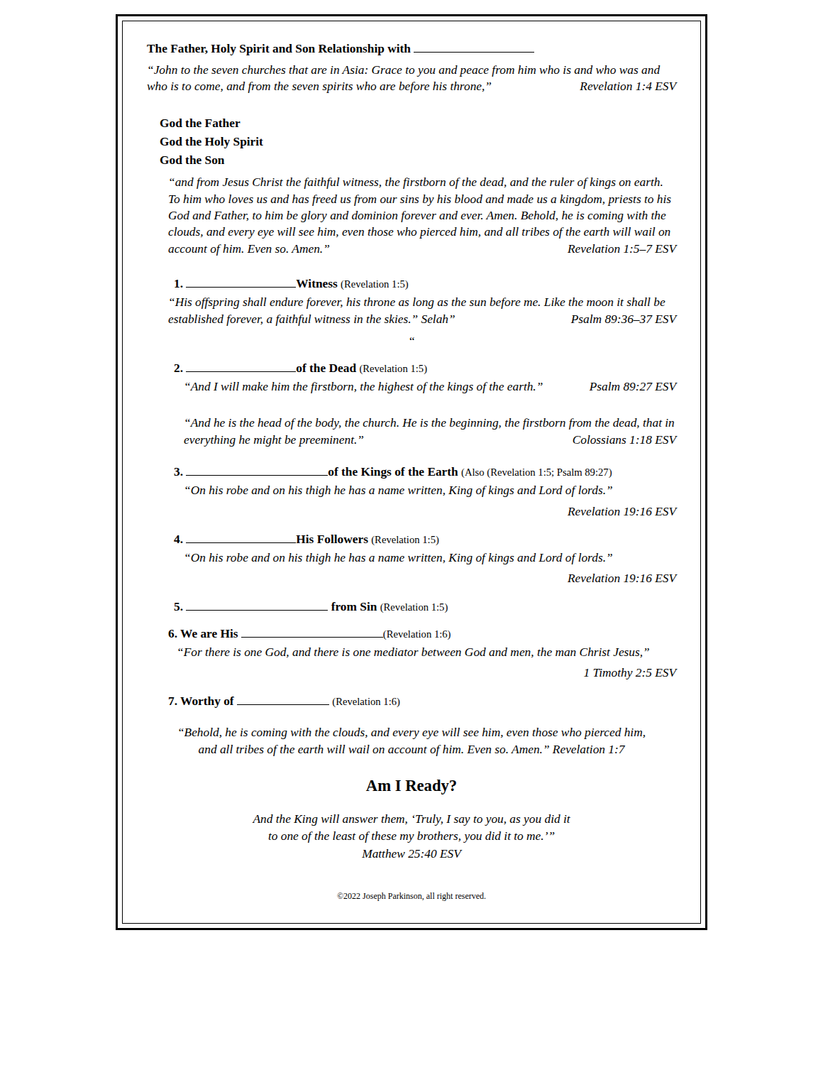The Father, Holy Spirit and Son Relationship with
“John to the seven churches that are in Asia: Grace to you and peace from him who is and who was and who is to come, and from the seven spirits who are before his throne,” Revelation 1:4 ESV
God the Father
God the Holy Spirit
God the Son
“and from Jesus Christ the faithful witness, the firstborn of the dead, and the ruler of kings on earth. To him who loves us and has freed us from our sins by his blood and made us a kingdom, priests to his God and Father, to him be glory and dominion forever and ever. Amen. Behold, he is coming with the clouds, and every eye will see him, even those who pierced him, and all tribes of the earth will wail on account of him. Even so. Amen.” Revelation 1:5–7 ESV
1. Witness (Revelation 1:5)
“His offspring shall endure forever, his throne as long as the sun before me. Like the moon it shall be established forever, a faithful witness in the skies.” Selah” Psalm 89:36–37 ESV
“
2. of the Dead (Revelation 1:5)
“And I will make him the firstborn, the highest of the kings of the earth.” Psalm 89:27 ESV
“And he is the head of the body, the church. He is the beginning, the firstborn from the dead, that in everything he might be preeminent.” Colossians 1:18 ESV
3. of the Kings of the Earth (Also (Revelation 1:5; Psalm 89:27)
“On his robe and on his thigh he has a name written, King of kings and Lord of lords.”
Revelation 19:16 ESV
4. His Followers (Revelation 1:5)
“On his robe and on his thigh he has a name written, King of kings and Lord of lords.”
Revelation 19:16 ESV
5. from Sin (Revelation 1:5)
6. We are His (Revelation 1:6)
“For there is one God, and there is one mediator between God and men, the man Christ Jesus,”
1 Timothy 2:5 ESV
7. Worthy of (Revelation 1:6)
“Behold, he is coming with the clouds, and every eye will see him, even those who pierced him, and all tribes of the earth will wail on account of him. Even so. Amen.” Revelation 1:7
Am I Ready?
And the King will answer them, ‘Truly, I say to you, as you did it
to one of the least of these my brothers, you did it to me.’”
Matthew 25:40 ESV
©2022 Joseph Parkinson, all right reserved.